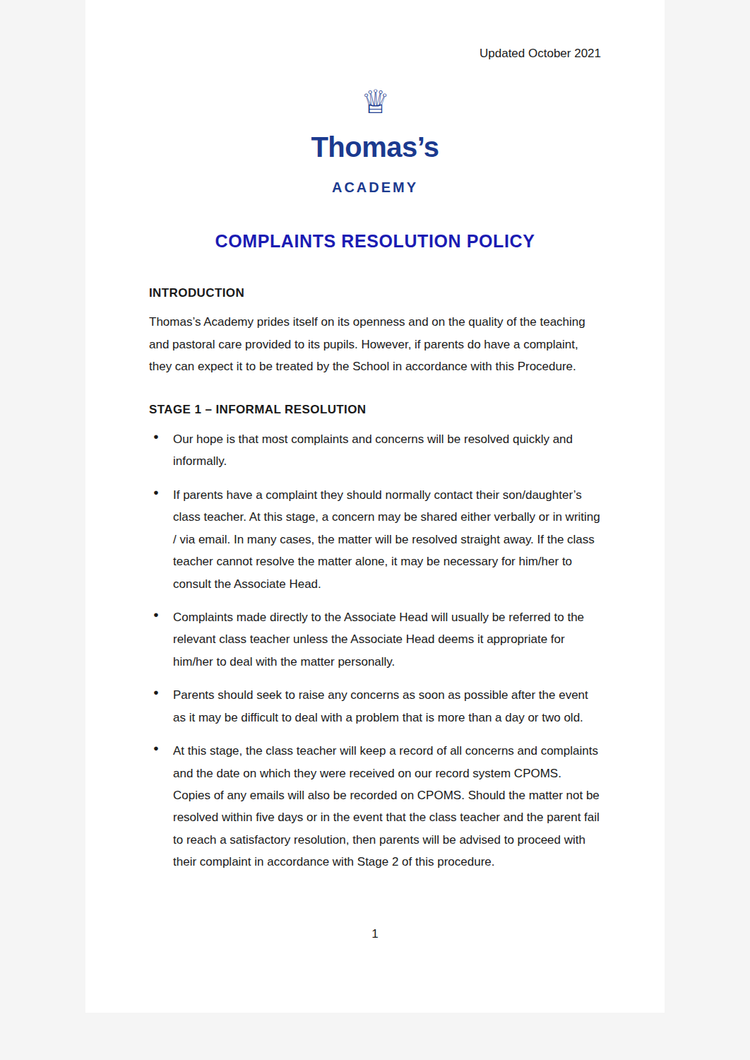Updated October 2021
♕
Thomas’s
ACADEMY
COMPLAINTS RESOLUTION POLICY
INTRODUCTION
Thomas’s Academy prides itself on its openness and on the quality of the teaching and pastoral care provided to its pupils. However, if parents do have a complaint, they can expect it to be treated by the School in accordance with this Procedure.
STAGE 1 – INFORMAL RESOLUTION
Our hope is that most complaints and concerns will be resolved quickly and informally.
If parents have a complaint they should normally contact their son/daughter’s class teacher. At this stage, a concern may be shared either verbally or in writing / via email. In many cases, the matter will be resolved straight away. If the class teacher cannot resolve the matter alone, it may be necessary for him/her to consult the Associate Head.
Complaints made directly to the Associate Head will usually be referred to the relevant class teacher unless the Associate Head deems it appropriate for him/her to deal with the matter personally.
Parents should seek to raise any concerns as soon as possible after the event as it may be difficult to deal with a problem that is more than a day or two old.
At this stage, the class teacher will keep a record of all concerns and complaints and the date on which they were received on our record system CPOMS. Copies of any emails will also be recorded on CPOMS. Should the matter not be resolved within five days or in the event that the class teacher and the parent fail to reach a satisfactory resolution, then parents will be advised to proceed with their complaint in accordance with Stage 2 of this procedure.
1